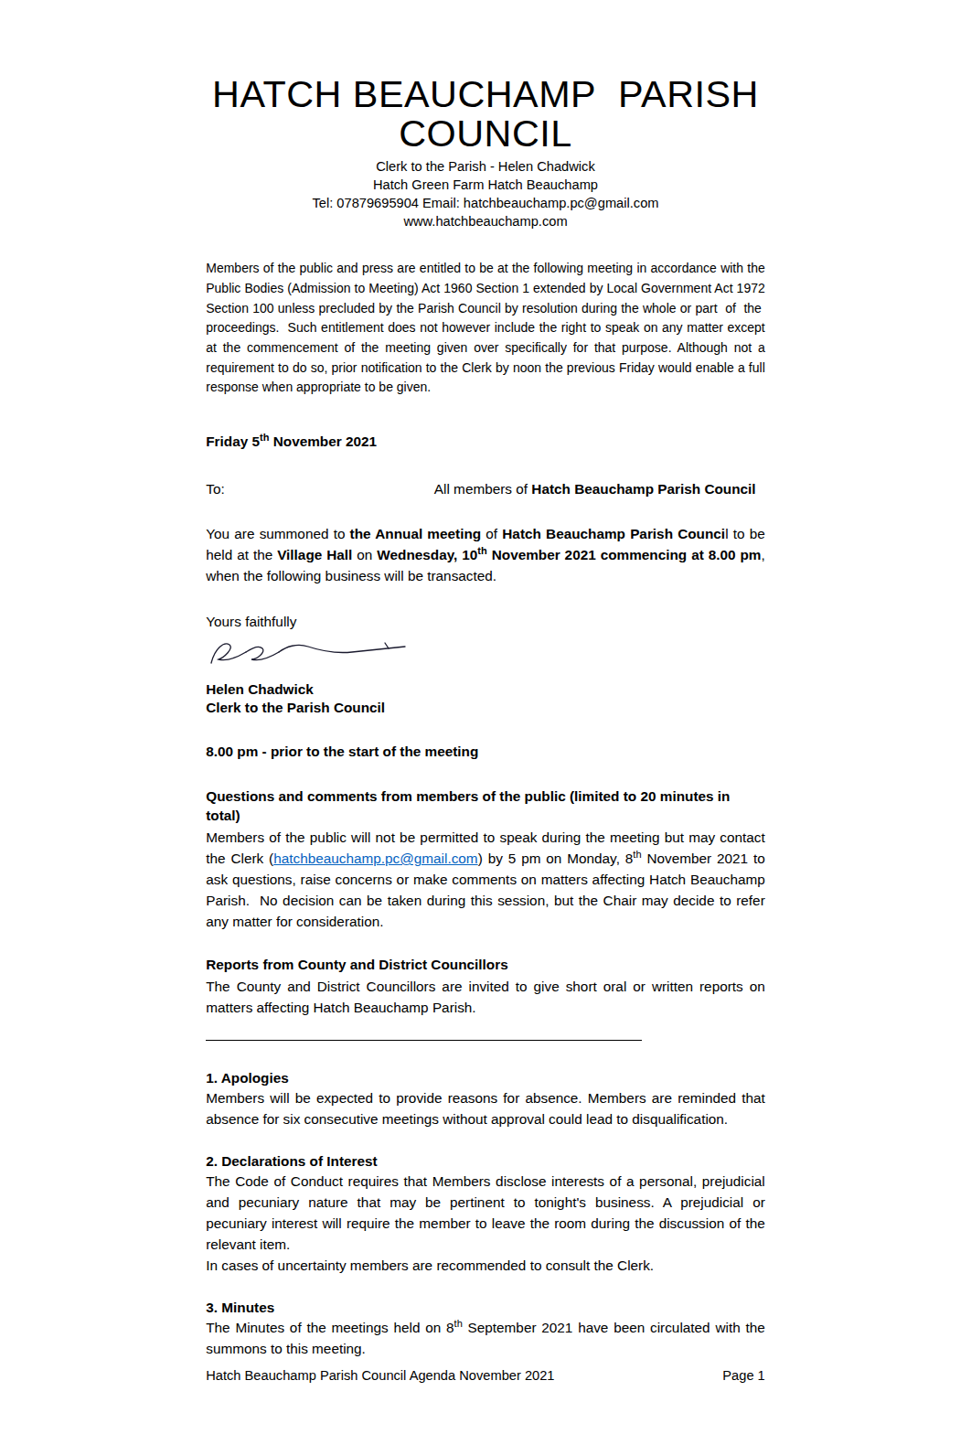HATCH BEAUCHAMP PARISH COUNCIL
Clerk to the Parish - Helen Chadwick
Hatch Green Farm Hatch Beauchamp
Tel: 07879695904 Email: hatchbeauchamp.pc@gmail.com
www.hatchbeauchamp.com
Members of the public and press are entitled to be at the following meeting in accordance with the Public Bodies (Admission to Meeting) Act 1960 Section 1 extended by Local Government Act 1972 Section 100 unless precluded by the Parish Council by resolution during the whole or part of the proceedings. Such entitlement does not however include the right to speak on any matter except at the commencement of the meeting given over specifically for that purpose. Although not a requirement to do so, prior notification to the Clerk by noon the previous Friday would enable a full response when appropriate to be given.
Friday 5th November 2021
To:
All members of Hatch Beauchamp Parish Council
You are summoned to the Annual meeting of Hatch Beauchamp Parish Council to be held at the Village Hall on Wednesday, 10th November 2021 commencing at 8.00 pm, when the following business will be transacted.
Yours faithfully
Helen Chadwick
Clerk to the Parish Council
8.00 pm - prior to the start of the meeting
Questions and comments from members of the public (limited to 20 minutes in total)
Members of the public will not be permitted to speak during the meeting but may contact the Clerk (hatchbeauchamp.pc@gmail.com) by 5 pm on Monday, 8th November 2021 to ask questions, raise concerns or make comments on matters affecting Hatch Beauchamp Parish. No decision can be taken during this session, but the Chair may decide to refer any matter for consideration.
Reports from County and District Councillors
The County and District Councillors are invited to give short oral or written reports on matters affecting Hatch Beauchamp Parish.
1. Apologies
Members will be expected to provide reasons for absence. Members are reminded that absence for six consecutive meetings without approval could lead to disqualification.
2. Declarations of Interest
The Code of Conduct requires that Members disclose interests of a personal, prejudicial and pecuniary nature that may be pertinent to tonight's business. A prejudicial or pecuniary interest will require the member to leave the room during the discussion of the relevant item.
In cases of uncertainty members are recommended to consult the Clerk.
3. Minutes
The Minutes of the meetings held on 8th September 2021 have been circulated with the summons to this meeting.
Hatch Beauchamp Parish Council Agenda November 2021 Page 1